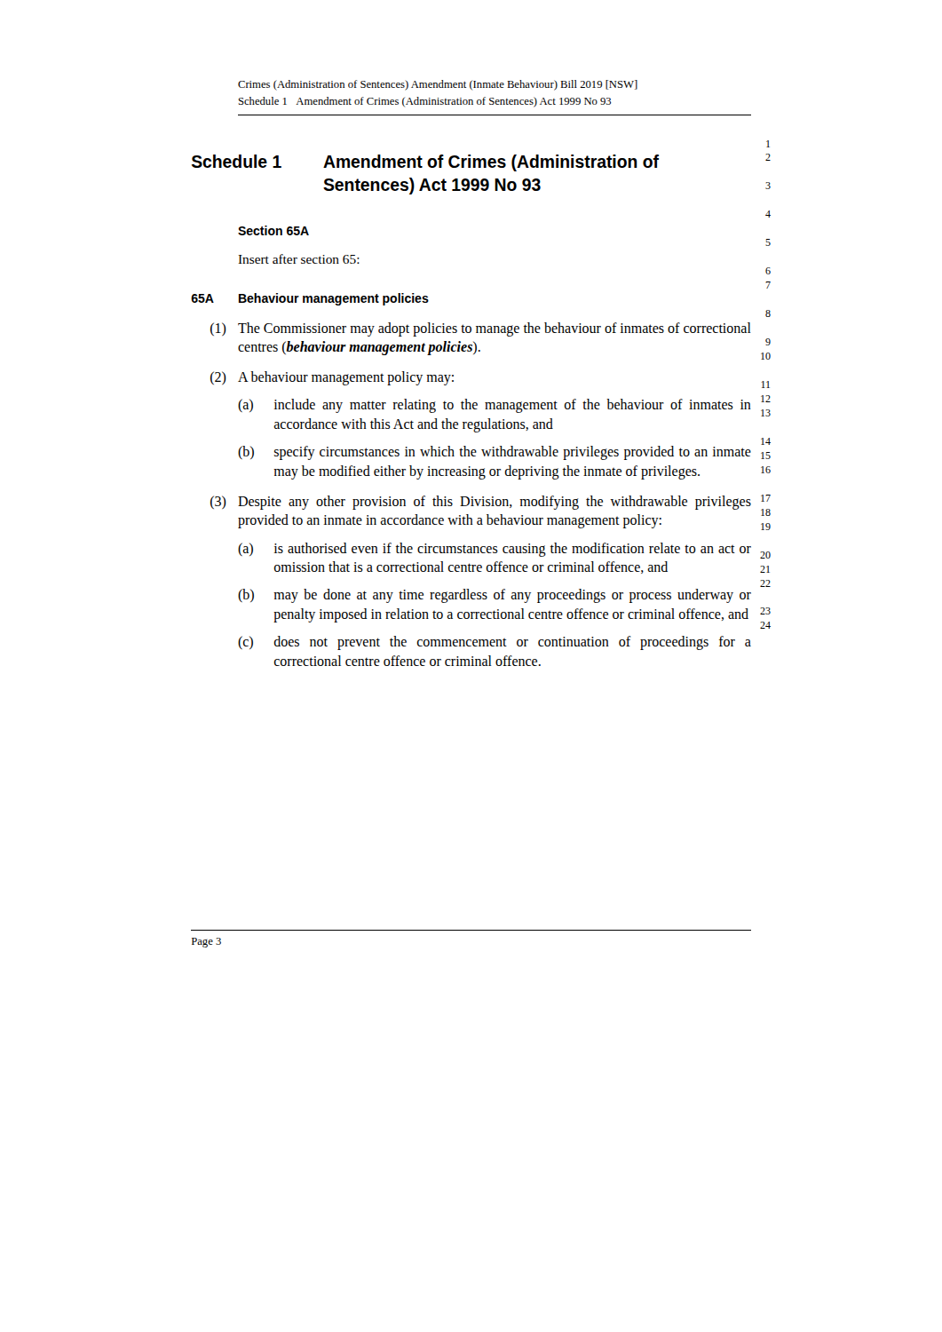Crimes (Administration of Sentences) Amendment (Inmate Behaviour) Bill 2019 [NSW]
Schedule 1 Amendment of Crimes (Administration of Sentences) Act 1999 No 93
1
2
3
4
5
6
7
8
9
10
11
12
13
14
15
16
17
18
19
20
21
22
23
24
Schedule 1
Amendment of Crimes (Administration of Sentences) Act 1999 No 93
Section 65A
Insert after section 65:
65A
Behaviour management policies
(1)
The Commissioner may adopt policies to manage the behaviour of inmates of correctional centres (behaviour management policies).
(2)
A behaviour management policy may:
(a)
include any matter relating to the management of the behaviour of inmates in accordance with this Act and the regulations, and
(b)
specify circumstances in which the withdrawable privileges provided to an inmate may be modified either by increasing or depriving the inmate of privileges.
(3)
Despite any other provision of this Division, modifying the withdrawable privileges provided to an inmate in accordance with a behaviour management policy:
(a)
is authorised even if the circumstances causing the modification relate to an act or omission that is a correctional centre offence or criminal offence, and
(b)
may be done at any time regardless of any proceedings or process underway or penalty imposed in relation to a correctional centre offence or criminal offence, and
(c)
does not prevent the commencement or continuation of proceedings for a correctional centre offence or criminal offence.
Page 3